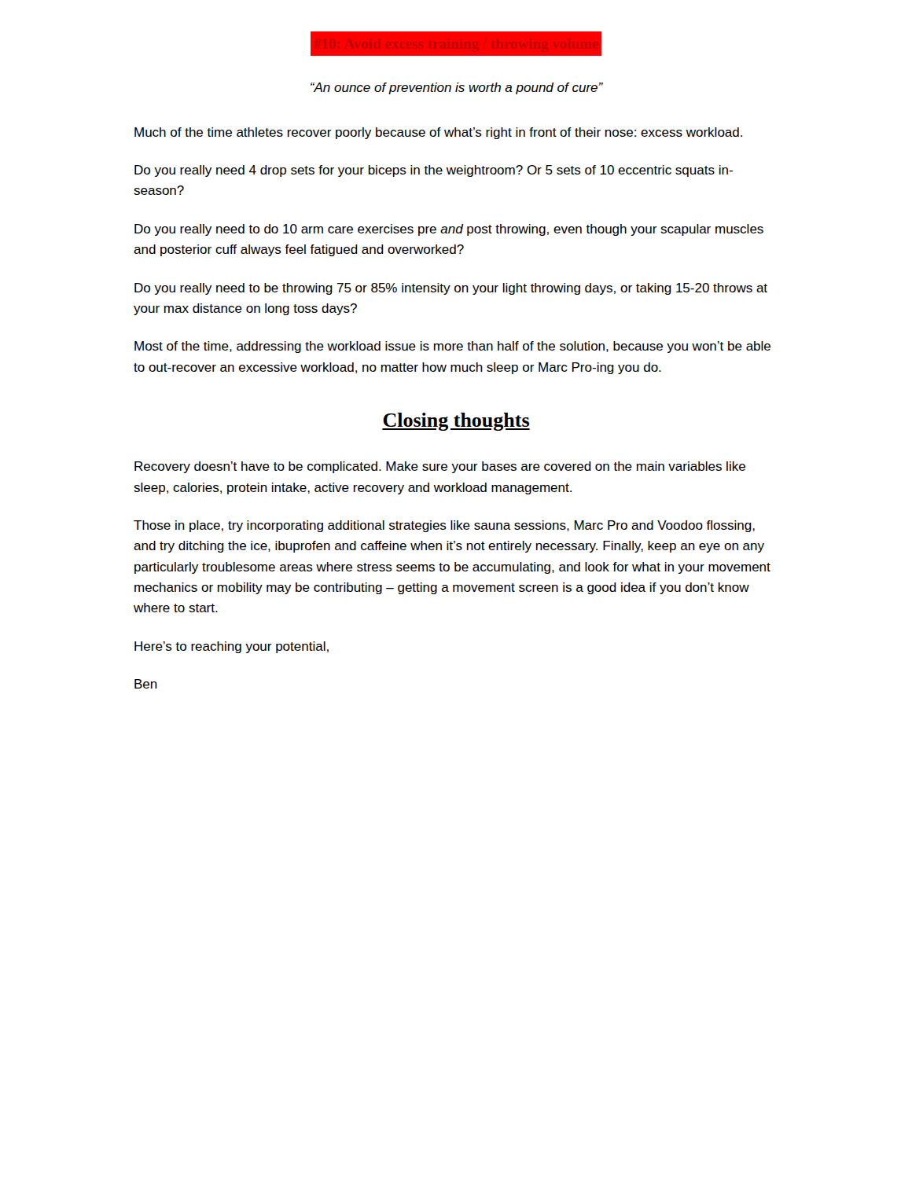#10: Avoid excess training / throwing volume
“An ounce of prevention is worth a pound of cure”
Much of the time athletes recover poorly because of what’s right in front of their nose: excess workload.
Do you really need 4 drop sets for your biceps in the weightroom? Or 5 sets of 10 eccentric squats in-season?
Do you really need to do 10 arm care exercises pre and post throwing, even though your scapular muscles and posterior cuff always feel fatigued and overworked?
Do you really need to be throwing 75 or 85% intensity on your light throwing days, or taking 15-20 throws at your max distance on long toss days?
Most of the time, addressing the workload issue is more than half of the solution, because you won’t be able to out-recover an excessive workload, no matter how much sleep or Marc Pro-ing you do.
Closing thoughts
Recovery doesn’t have to be complicated. Make sure your bases are covered on the main variables like sleep, calories, protein intake, active recovery and workload management.
Those in place, try incorporating additional strategies like sauna sessions, Marc Pro and Voodoo flossing, and try ditching the ice, ibuprofen and caffeine when it’s not entirely necessary. Finally, keep an eye on any particularly troublesome areas where stress seems to be accumulating, and look for what in your movement mechanics or mobility may be contributing – getting a movement screen is a good idea if you don’t know where to start.
Here’s to reaching your potential,
Ben